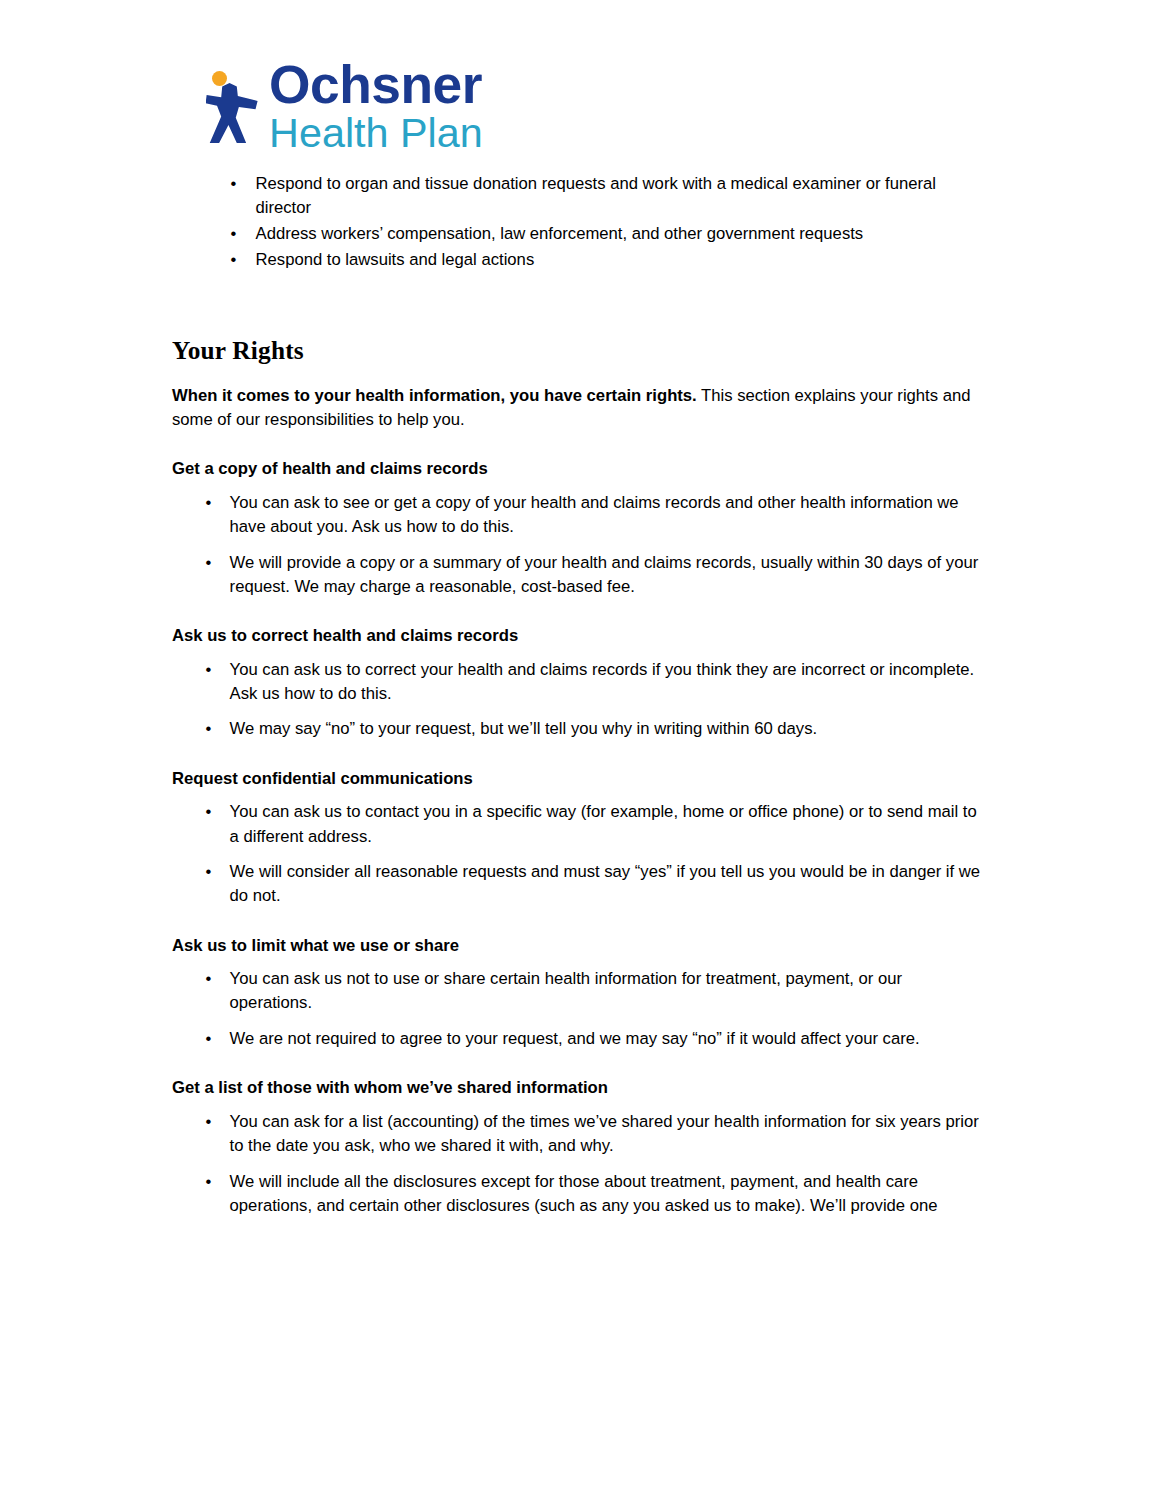Ochsner Health Plan
Respond to organ and tissue donation requests and work with a medical examiner or funeral director
Address workers’ compensation, law enforcement, and other government requests
Respond to lawsuits and legal actions
Your Rights
When it comes to your health information, you have certain rights. This section explains your rights and some of our responsibilities to help you.
Get a copy of health and claims records
You can ask to see or get a copy of your health and claims records and other health information we have about you. Ask us how to do this.
We will provide a copy or a summary of your health and claims records, usually within 30 days of your request. We may charge a reasonable, cost-based fee.
Ask us to correct health and claims records
You can ask us to correct your health and claims records if you think they are incorrect or incomplete. Ask us how to do this.
We may say “no” to your request, but we’ll tell you why in writing within 60 days.
Request confidential communications
You can ask us to contact you in a specific way (for example, home or office phone) or to send mail to a different address.
We will consider all reasonable requests and must say “yes” if you tell us you would be in danger if we do not.
Ask us to limit what we use or share
You can ask us not to use or share certain health information for treatment, payment, or our operations.
We are not required to agree to your request, and we may say “no” if it would affect your care.
Get a list of those with whom we’ve shared information
You can ask for a list (accounting) of the times we’ve shared your health information for six years prior to the date you ask, who we shared it with, and why.
We will include all the disclosures except for those about treatment, payment, and health care operations, and certain other disclosures (such as any you asked us to make). We’ll provide one